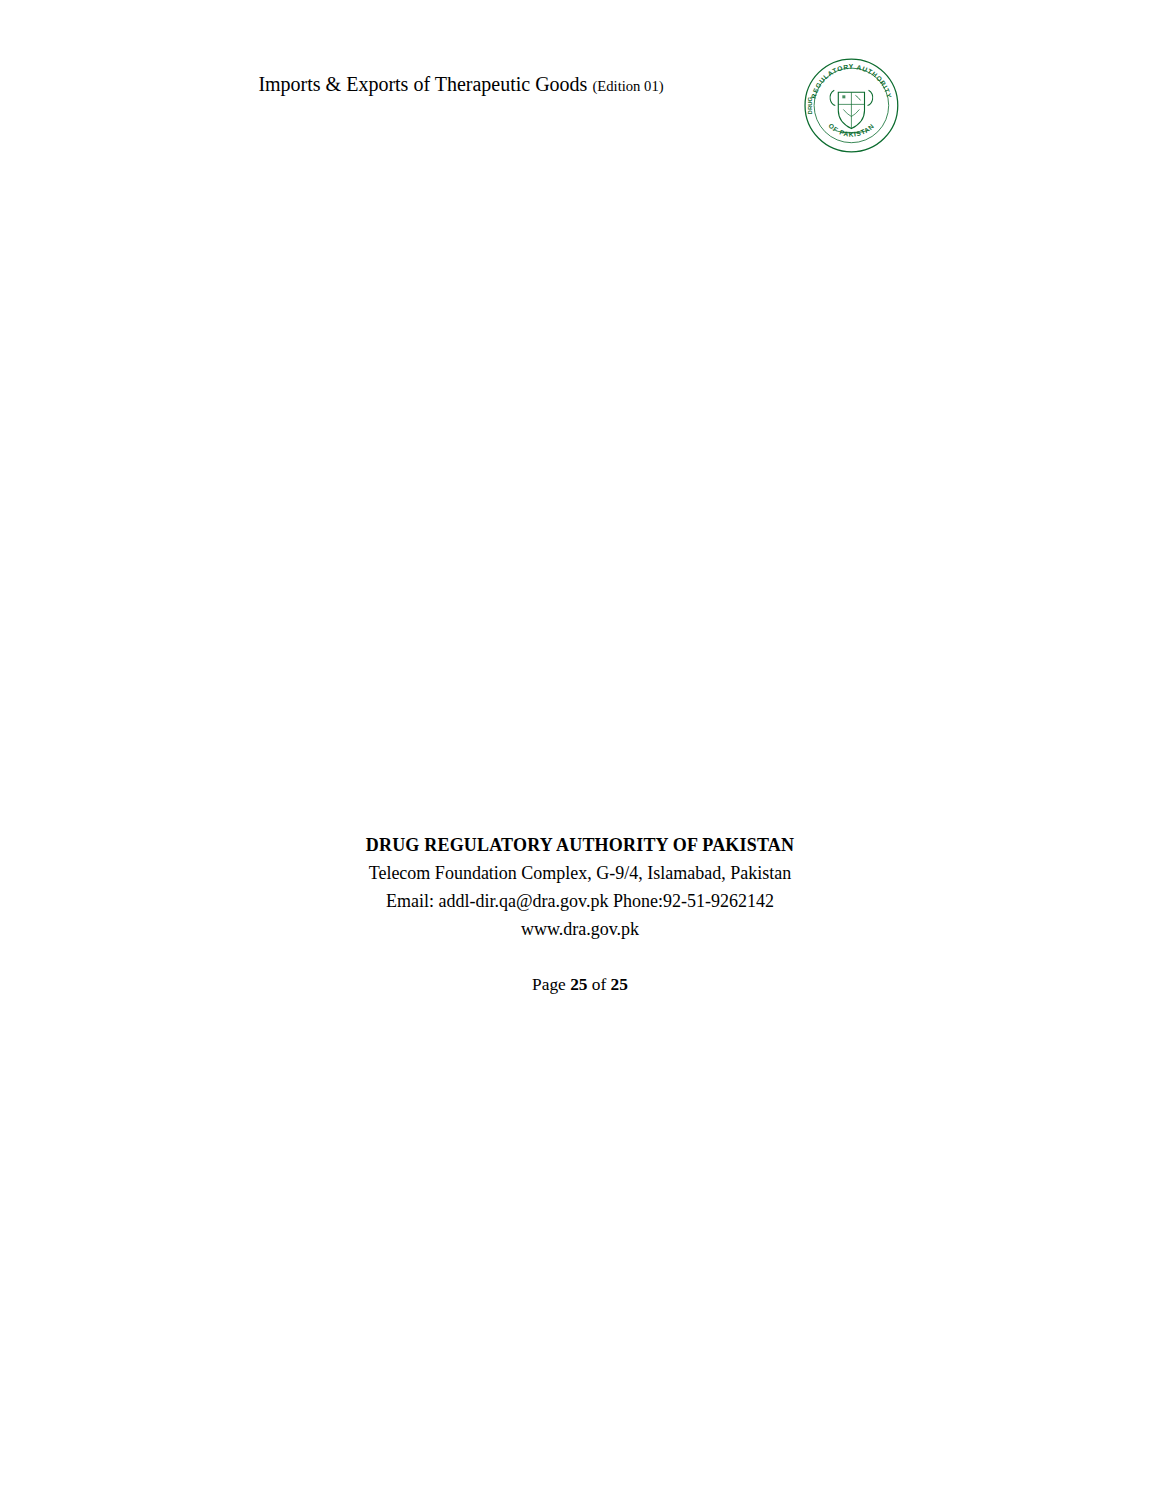Imports & Exports of Therapeutic Goods (Edition 01)
REGULATORY AUTHORITY OF PAKISTAN DRUG
DRUG REGULATORY AUTHORITY OF PAKISTAN
Telecom Foundation Complex, G-9/4, Islamabad, Pakistan
Email: addl-dir.qa@dra.gov.pk Phone:92-51-9262142
www.dra.gov.pk
Page 25 of 25